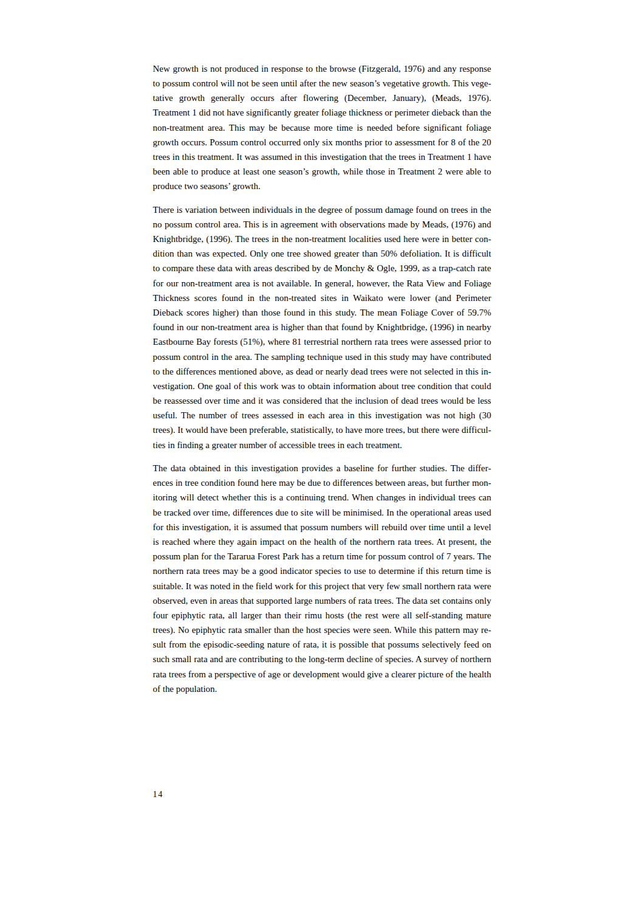New growth is not produced in response to the browse (Fitzgerald, 1976) and any response to possum control will not be seen until after the new season’s vegetative growth. This vegetative growth generally occurs after flowering (December, January), (Meads, 1976). Treatment 1 did not have significantly greater foliage thickness or perimeter dieback than the non-treatment area. This may be because more time is needed before significant foliage growth occurs. Possum control occurred only six months prior to assessment for 8 of the 20 trees in this treatment. It was assumed in this investigation that the trees in Treatment 1 have been able to produce at least one season’s growth, while those in Treatment 2 were able to produce two seasons’ growth.
There is variation between individuals in the degree of possum damage found on trees in the no possum control area. This is in agreement with observations made by Meads, (1976) and Knightbridge, (1996). The trees in the non-treatment localities used here were in better condition than was expected. Only one tree showed greater than 50% defoliation. It is difficult to compare these data with areas described by de Monchy & Ogle, 1999, as a trap-catch rate for our non-treatment area is not available. In general, however, the Rata View and Foliage Thickness scores found in the non-treated sites in Waikato were lower (and Perimeter Dieback scores higher) than those found in this study. The mean Foliage Cover of 59.7% found in our non-treatment area is higher than that found by Knightbridge, (1996) in nearby Eastbourne Bay forests (51%), where 81 terrestrial northern rata trees were assessed prior to possum control in the area. The sampling technique used in this study may have contributed to the differences mentioned above, as dead or nearly dead trees were not selected in this investigation. One goal of this work was to obtain information about tree condition that could be reassessed over time and it was considered that the inclusion of dead trees would be less useful. The number of trees assessed in each area in this investigation was not high (30 trees). It would have been preferable, statistically, to have more trees, but there were difficulties in finding a greater number of accessible trees in each treatment.
The data obtained in this investigation provides a baseline for further studies. The differences in tree condition found here may be due to differences between areas, but further monitoring will detect whether this is a continuing trend. When changes in individual trees can be tracked over time, differences due to site will be minimised. In the operational areas used for this investigation, it is assumed that possum numbers will rebuild over time until a level is reached where they again impact on the health of the northern rata trees. At present, the possum plan for the Tararua Forest Park has a return time for possum control of 7 years. The northern rata trees may be a good indicator species to use to determine if this return time is suitable. It was noted in the field work for this project that very few small northern rata were observed, even in areas that supported large numbers of rata trees. The data set contains only four epiphytic rata, all larger than their rimu hosts (the rest were all self-standing mature trees). No epiphytic rata smaller than the host species were seen. While this pattern may result from the episodic-seeding nature of rata, it is possible that possums selectively feed on such small rata and are contributing to the long-term decline of species. A survey of northern rata trees from a perspective of age or development would give a clearer picture of the health of the population.
14